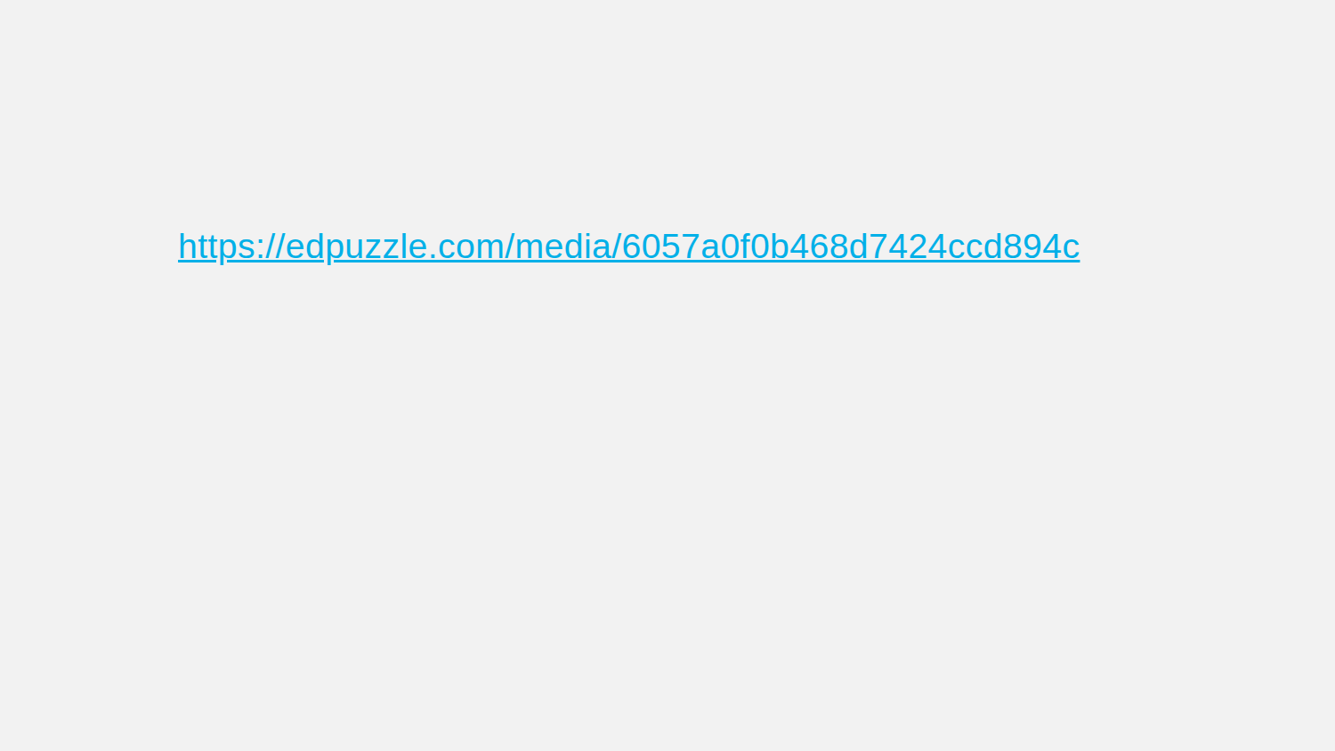https://edpuzzle.com/media/6057a0f0b468d7424ccd894c